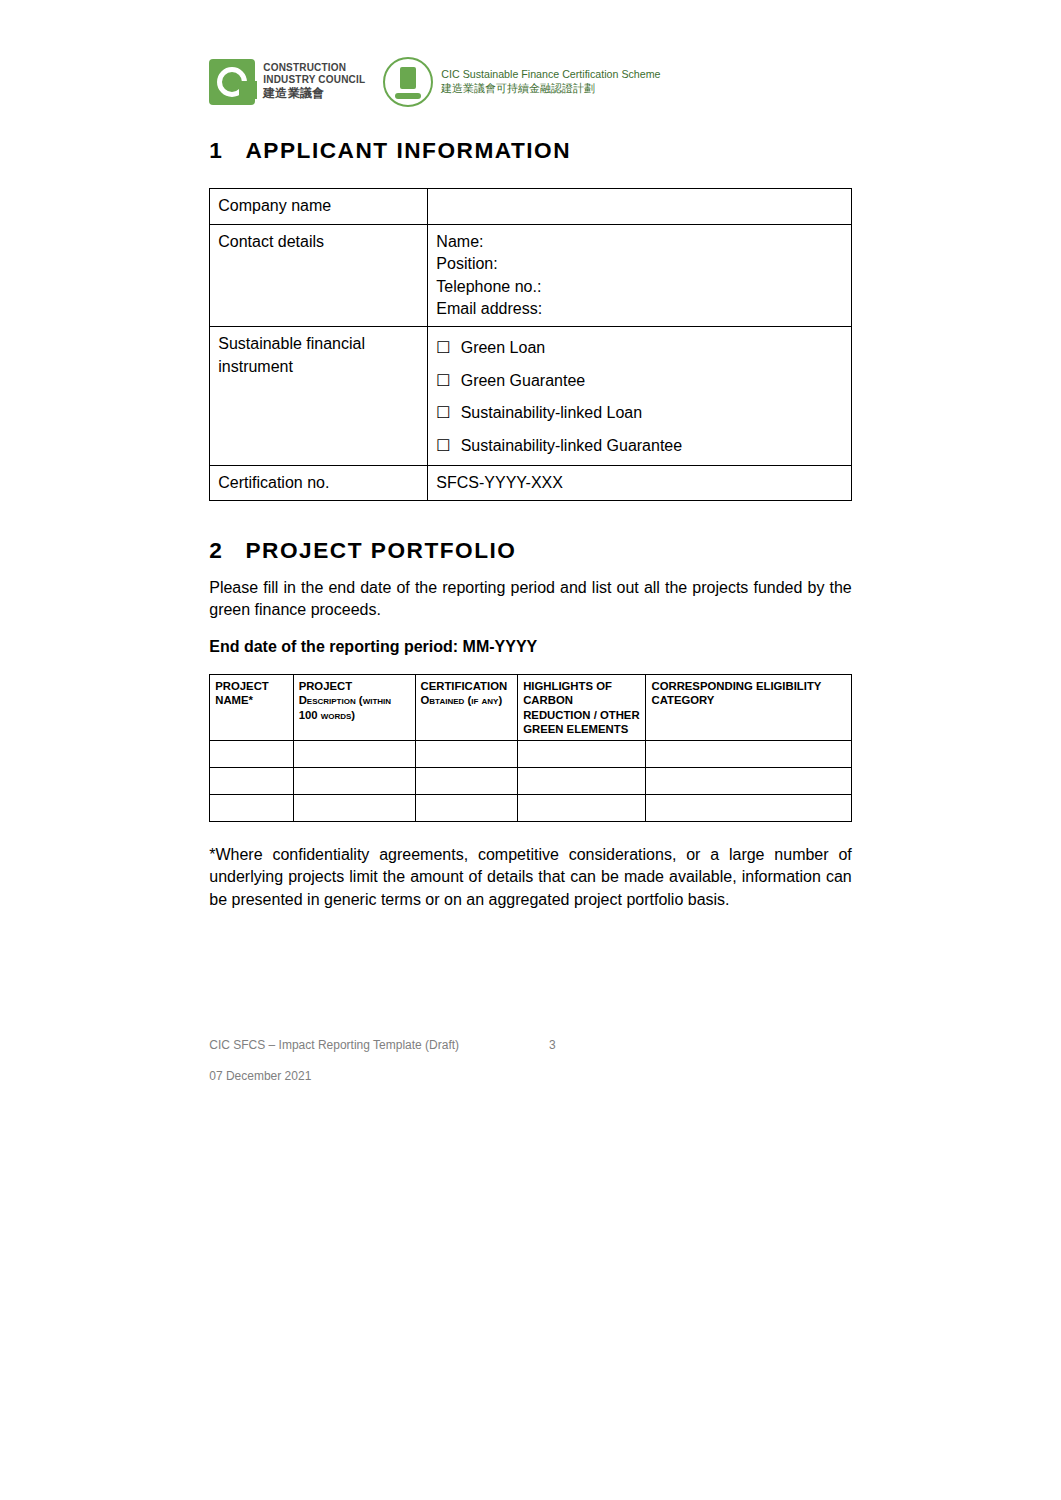CONSTRUCTION
INDUSTRY COUNCIL 建造業議會
CIC Sustainable Finance Certification Scheme 建造業議會可持續金融認證計劃
1 APPLICANT INFORMATION
| Company name | |
| Contact details | Name: Position: Telephone no.: Email address: |
| Sustainable financial instrument | ☐ Green Loan ☐ Green Guarantee ☐ Sustainability-linked Loan ☐ Sustainability-linked Guarantee |
| Certification no. | SFCS-YYYY-XXX |
2 PROJECT PORTFOLIO
Please fill in the end date of the reporting period and list out all the projects funded by the green finance proceeds.
End date of the reporting period: MM-YYYY
| PROJECT NAME* | PROJECT Description ( within 100 words ) | CERTIFICATION Obtained ( if any ) | HIGHLIGHTS OF CARBON REDUCTION / OTHER GREEN ELEMENTS | CORRESPONDING ELIGIBILITY CATEGORY |
| --- | --- | --- | --- | --- |
*Where confidentiality agreements, competitive considerations, or a large number of underlying projects limit the amount of details that can be made available, information can be presented in generic terms or on an aggregated project portfolio basis.
CIC SFCS – Impact Reporting Template (Draft) 3
07 December 2021